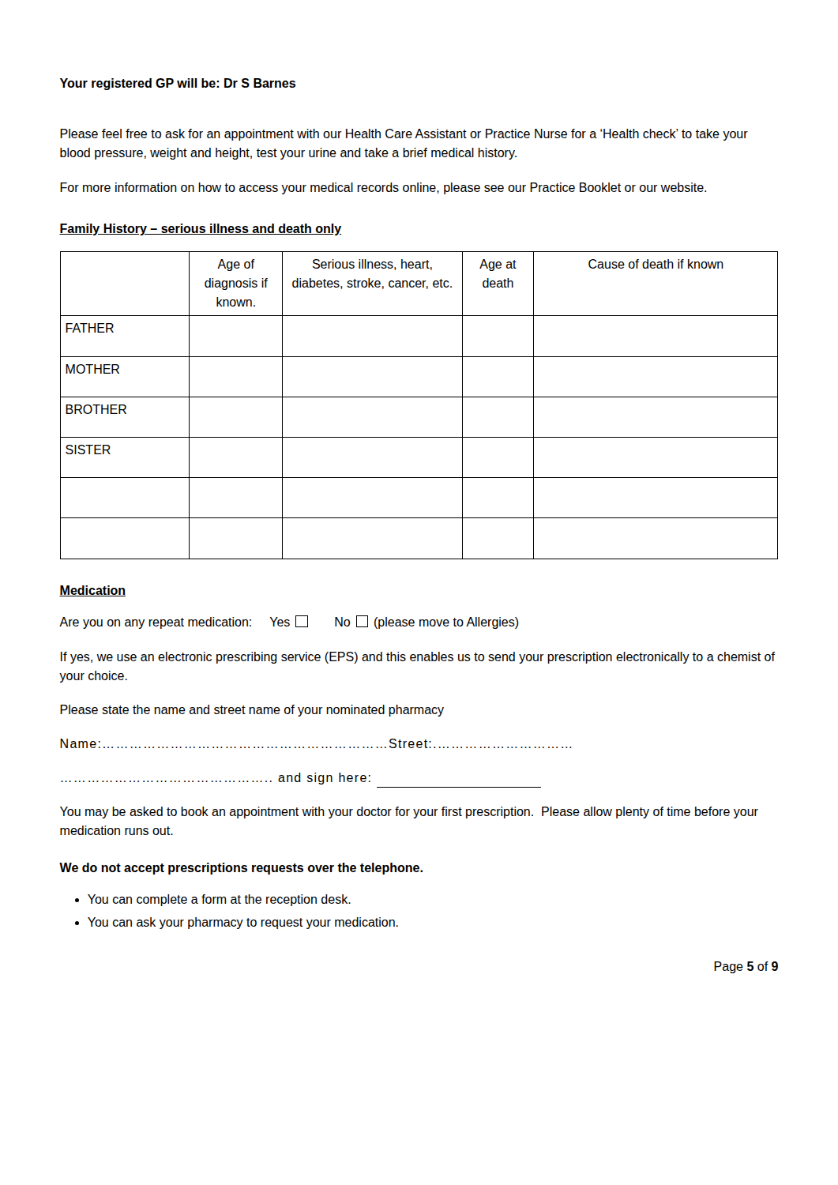Your registered GP will be: Dr S Barnes
Please feel free to ask for an appointment with our Health Care Assistant or Practice Nurse for a ‘Health check’ to take your blood pressure, weight and height, test your urine and take a brief medical history.
For more information on how to access your medical records online, please see our Practice Booklet or our website.
Family History – serious illness and death only
| | Age of diagnosis if known. | Serious illness, heart, diabetes, stroke, cancer, etc. | Age at death | Cause of death if known |
| --- | --- | --- | --- | --- |
| FATHER | | | | |
| MOTHER | | | | |
| BROTHER | | | | |
| SISTER | | | | |
Medication
Are you on any repeat medication: Yes No (please move to Allergies)
If yes, we use an electronic prescribing service (EPS) and this enables us to send your prescription electronically to a chemist of your choice.
Please state the name and street name of your nominated pharmacy
Name:………………………………………………………Street:.…………………………
……………………………………….. and sign here:
You may be asked to book an appointment with your doctor for your first prescription. Please allow plenty of time before your medication runs out.
We do not accept prescriptions requests over the telephone.
You can complete a form at the reception desk.
You can ask your pharmacy to request your medication.
Page 5 of 9